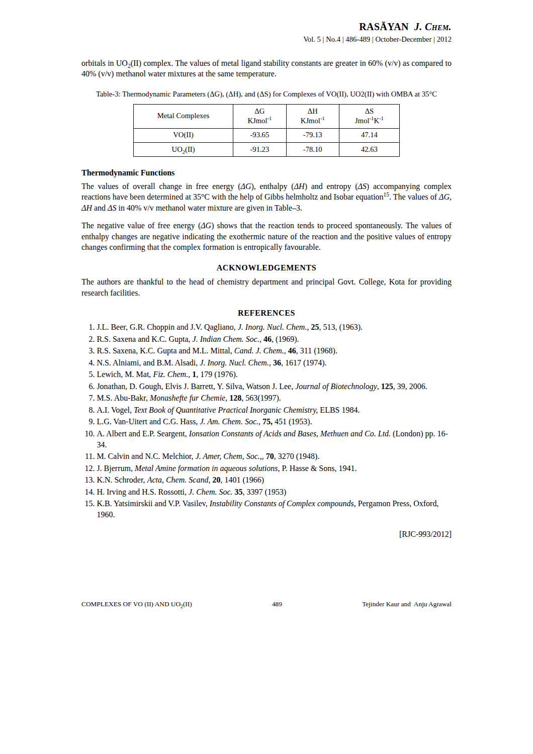RASĀYAN J. Chem.
Vol. 5 | No.4 | 486-489 | October-December | 2012
orbitals in UO2(II) complex. The values of metal ligand stability constants are greater in 60% (v/v) as compared to 40% (v/v) methanol water mixtures at the same temperature.
Table-3: Thermodynamic Parameters (ΔG), (ΔH), and (ΔS) for Complexes of VO(II), UO2(II) with OMBA at 35°C
| Metal Complexes | ΔG KJmol -1 | ΔH KJmol -1 | ΔS Jmol -1 K -1 |
| --- | --- | --- | --- |
| VO(II) | -93.65 | -79.13 | 47.14 |
| UO 2 (II) | -91.23 | -78.10 | 42.63 |
Thermodynamic Functions
The values of overall change in free energy (ΔG), enthalpy (ΔH) and entropy (ΔS) accompanying complex reactions have been determined at 35°C with the help of Gibbs helmholtz and Isobar equation15. The values of ΔG, ΔH and ΔS in 40% v/v methanol water mixture are given in Table–3.
The negative value of free energy (ΔG) shows that the reaction tends to proceed spontaneously. The values of enthalpy changes are negative indicating the exothermic nature of the reaction and the positive values of entropy changes confirming that the complex formation is entropically favourable.
ACKNOWLEDGEMENTS
The authors are thankful to the head of chemistry department and principal Govt. College, Kota for providing research facilities.
REFERENCES
J.L. Beer, G.R. Choppin and J.V. Qagliano, J. Inorg. Nucl. Chem., 25, 513, (1963).
R.S. Saxena and K.C. Gupta, J. Indian Chem. Soc., 46, (1969).
R.S. Saxena, K.C. Gupta and M.L. Mittal, Cand. J. Chem., 46, 311 (1968).
N.S. Alniami, and B.M. Alsadi, J. Inorg. Nucl. Chem., 36, 1617 (1974).
Lewich, M. Mat, Fiz. Chem., 1, 179 (1976).
Jonathan, D. Gough, Elvis J. Barrett, Y. Silva, Watson J. Lee, Journal of Biotechnology, 125, 39, 2006.
M.S. Abu-Bakr, Monashefte fur Chemie, 128, 563(1997).
A.I. Vogel, Text Book of Quantitative Practical Inorganic Chemistry, ELBS 1984.
L.G. Van-Uitert and C.G. Hass, J. Am. Chem. Soc., 75, 451 (1953).
A. Albert and E.P. Seargent, Ionsation Constants of Acids and Bases, Methuen and Co. Ltd. (London) pp. 16-34.
M. Calvin and N.C. Melchior, J. Amer, Chem, Soc.,, 70, 3270 (1948).
J. Bjerrum, Metal Amine formation in aqueous solutions, P. Hasse & Sons, 1941.
K.N. Schroder, Acta, Chem. Scand, 20, 1401 (1966)
H. Irving and H.S. Rossotti, J. Chem. Soc. 35, 3397 (1953)
K.B. Yatsimirskii and V.P. Vasilev, Instability Constants of Complex compounds, Pergamon Press, Oxford, 1960.
[RJC-993/2012]
COMPLEXES OF VO (II) AND UO2(II)
489
Tejinder Kaur and Anju Agrawal